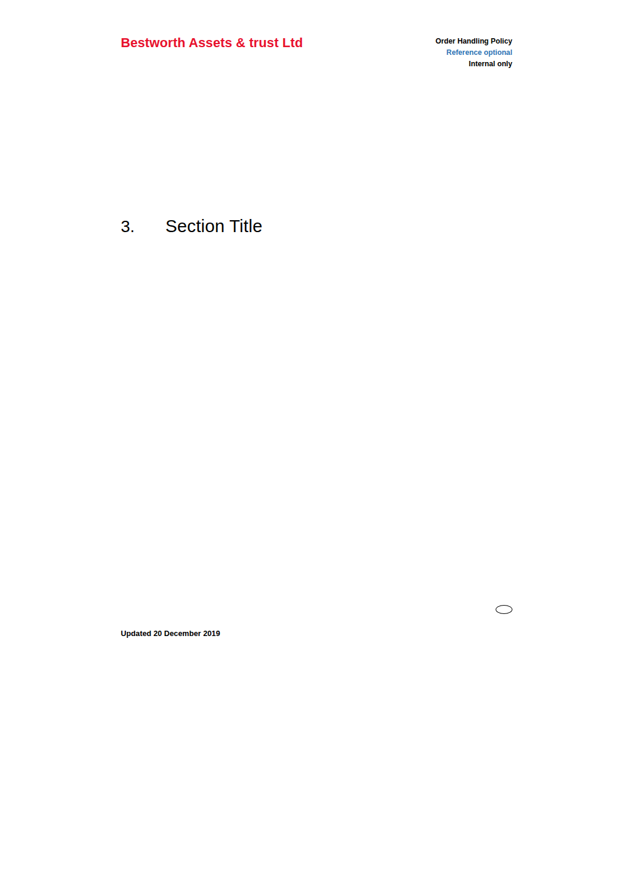Bestworth Assets & trust Ltd
Order Handling Policy
Reference optional
Internal only
3. Section Title
Updated 20 December 2019